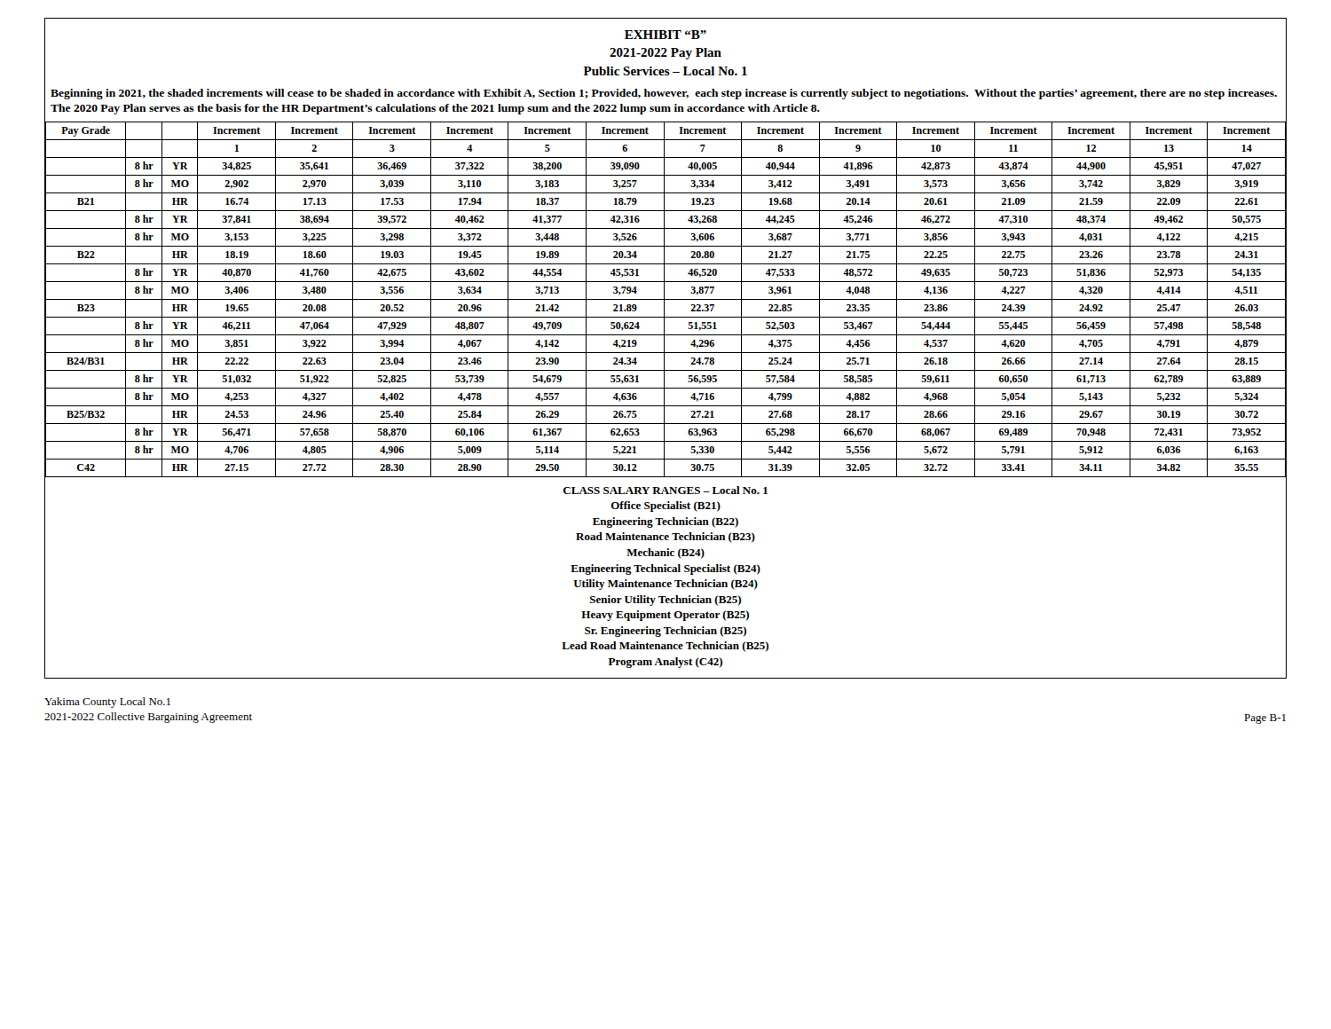EXHIBIT “B”
2021-2022 Pay Plan
Public Services – Local No. 1
Beginning in 2021, the shaded increments will cease to be shaded in accordance with Exhibit A, Section 1; Provided, however, each step increase is currently subject to negotiations. Without the parties’ agreement, there are no step increases. The 2020 Pay Plan serves as the basis for the HR Department’s calculations of the 2021 lump sum and the 2022 lump sum in accordance with Article 8.
| Pay Grade | | | Increment | Increment | Increment | Increment | Increment | Increment | Increment | Increment | Increment | Increment | Increment | Increment | Increment | Increment |
| --- | --- | --- | --- | --- | --- | --- | --- | --- | --- | --- | --- | --- | --- | --- | --- | --- |
| | | | 1 | 2 | 3 | 4 | 5 | 6 | 7 | 8 | 9 | 10 | 11 | 12 | 13 | 14 |
| | 8 hr | YR | 34,825 | 35,641 | 36,469 | 37,322 | 38,200 | 39,090 | 40,005 | 40,944 | 41,896 | 42,873 | 43,874 | 44,900 | 45,951 | 47,027 |
| | 8 hr | MO | 2,902 | 2,970 | 3,039 | 3,110 | 3,183 | 3,257 | 3,334 | 3,412 | 3,491 | 3,573 | 3,656 | 3,742 | 3,829 | 3,919 |
| B21 | | HR | 16.74 | 17.13 | 17.53 | 17.94 | 18.37 | 18.79 | 19.23 | 19.68 | 20.14 | 20.61 | 21.09 | 21.59 | 22.09 | 22.61 |
| | 8 hr | YR | 37,841 | 38,694 | 39,572 | 40,462 | 41,377 | 42,316 | 43,268 | 44,245 | 45,246 | 46,272 | 47,310 | 48,374 | 49,462 | 50,575 |
| | 8 hr | MO | 3,153 | 3,225 | 3,298 | 3,372 | 3,448 | 3,526 | 3,606 | 3,687 | 3,771 | 3,856 | 3,943 | 4,031 | 4,122 | 4,215 |
| B22 | | HR | 18.19 | 18.60 | 19.03 | 19.45 | 19.89 | 20.34 | 20.80 | 21.27 | 21.75 | 22.25 | 22.75 | 23.26 | 23.78 | 24.31 |
| | 8 hr | YR | 40,870 | 41,760 | 42,675 | 43,602 | 44,554 | 45,531 | 46,520 | 47,533 | 48,572 | 49,635 | 50,723 | 51,836 | 52,973 | 54,135 |
| | 8 hr | MO | 3,406 | 3,480 | 3,556 | 3,634 | 3,713 | 3,794 | 3,877 | 3,961 | 4,048 | 4,136 | 4,227 | 4,320 | 4,414 | 4,511 |
| B23 | | HR | 19.65 | 20.08 | 20.52 | 20.96 | 21.42 | 21.89 | 22.37 | 22.85 | 23.35 | 23.86 | 24.39 | 24.92 | 25.47 | 26.03 |
| | 8 hr | YR | 46,211 | 47,064 | 47,929 | 48,807 | 49,709 | 50,624 | 51,551 | 52,503 | 53,467 | 54,444 | 55,445 | 56,459 | 57,498 | 58,548 |
| | 8 hr | MO | 3,851 | 3,922 | 3,994 | 4,067 | 4,142 | 4,219 | 4,296 | 4,375 | 4,456 | 4,537 | 4,620 | 4,705 | 4,791 | 4,879 |
| B24/B31 | | HR | 22.22 | 22.63 | 23.04 | 23.46 | 23.90 | 24.34 | 24.78 | 25.24 | 25.71 | 26.18 | 26.66 | 27.14 | 27.64 | 28.15 |
| | 8 hr | YR | 51,032 | 51,922 | 52,825 | 53,739 | 54,679 | 55,631 | 56,595 | 57,584 | 58,585 | 59,611 | 60,650 | 61,713 | 62,789 | 63,889 |
| | 8 hr | MO | 4,253 | 4,327 | 4,402 | 4,478 | 4,557 | 4,636 | 4,716 | 4,799 | 4,882 | 4,968 | 5,054 | 5,143 | 5,232 | 5,324 |
| B25/B32 | | HR | 24.53 | 24.96 | 25.40 | 25.84 | 26.29 | 26.75 | 27.21 | 27.68 | 28.17 | 28.66 | 29.16 | 29.67 | 30.19 | 30.72 |
| | 8 hr | YR | 56,471 | 57,658 | 58,870 | 60,106 | 61,367 | 62,653 | 63,963 | 65,298 | 66,670 | 68,067 | 69,489 | 70,948 | 72,431 | 73,952 |
| | 8 hr | MO | 4,706 | 4,805 | 4,906 | 5,009 | 5,114 | 5,221 | 5,330 | 5,442 | 5,556 | 5,672 | 5,791 | 5,912 | 6,036 | 6,163 |
| C42 | | HR | 27.15 | 27.72 | 28.30 | 28.90 | 29.50 | 30.12 | 30.75 | 31.39 | 32.05 | 32.72 | 33.41 | 34.11 | 34.82 | 35.55 |
CLASS SALARY RANGES – Local No. 1
Office Specialist (B21)
Engineering Technician (B22)
Road Maintenance Technician (B23)
Mechanic (B24)
Engineering Technical Specialist (B24)
Utility Maintenance Technician (B24)
Senior Utility Technician (B25)
Heavy Equipment Operator (B25)
Sr. Engineering Technician (B25)
Lead Road Maintenance Technician (B25)
Program Analyst (C42)
Yakima County Local No.1
2021-2022 Collective Bargaining Agreement
Page B-1